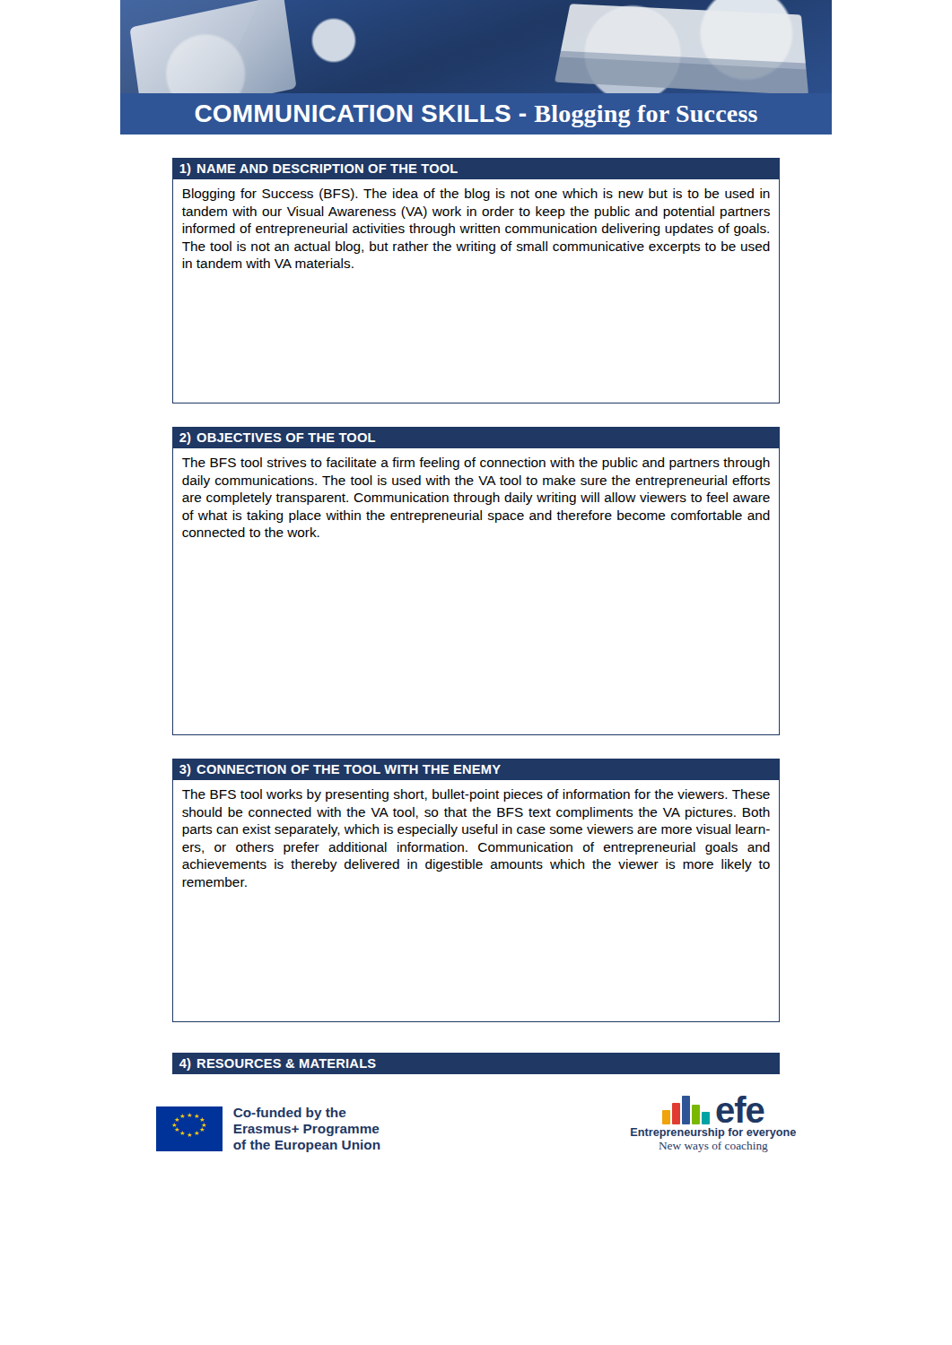COMMUNICATION SKILLS - Blogging for Success
1) NAME AND DESCRIPTION OF THE TOOL
Blogging for Success (BFS). The idea of the blog is not one which is new but is to be used in tandem with our Visual Awareness (VA) work in order to keep the public and potential partners informed of entrepreneurial activities through written communication delivering updates of goals. The tool is not an actual blog, but rather the writing of small communicative excerpts to be used in tandem with VA materials.
2) OBJECTIVES OF THE TOOL
The BFS tool strives to facilitate a firm feeling of connection with the public and partners through daily communications. The tool is used with the VA tool to make sure the entrepreneurial efforts are completely transparent. Communication through daily writing will allow viewers to feel aware of what is taking place within the entrepreneurial space and therefore become comfortable and connected to the work.
3) CONNECTION OF THE TOOL WITH THE ENEMY
The BFS tool works by presenting short, bullet-point pieces of information for the viewers. These should be connected with the VA tool, so that the BFS text compliments the VA pictures. Both parts can exist separately, which is especially useful in case some viewers are more visual learners, or others prefer additional information. Communication of entrepreneurial goals and achievements is thereby delivered in digestible amounts which the viewer is more likely to remember.
4) RESOURCES & MATERIALS
★ ★ ★ ★ ★ ★ ★ ★ ★ ★ ★ ★
Co-funded by the
Erasmus+ Programme
of the European Union
efe
Entrepreneurship for everyone
New ways of coaching